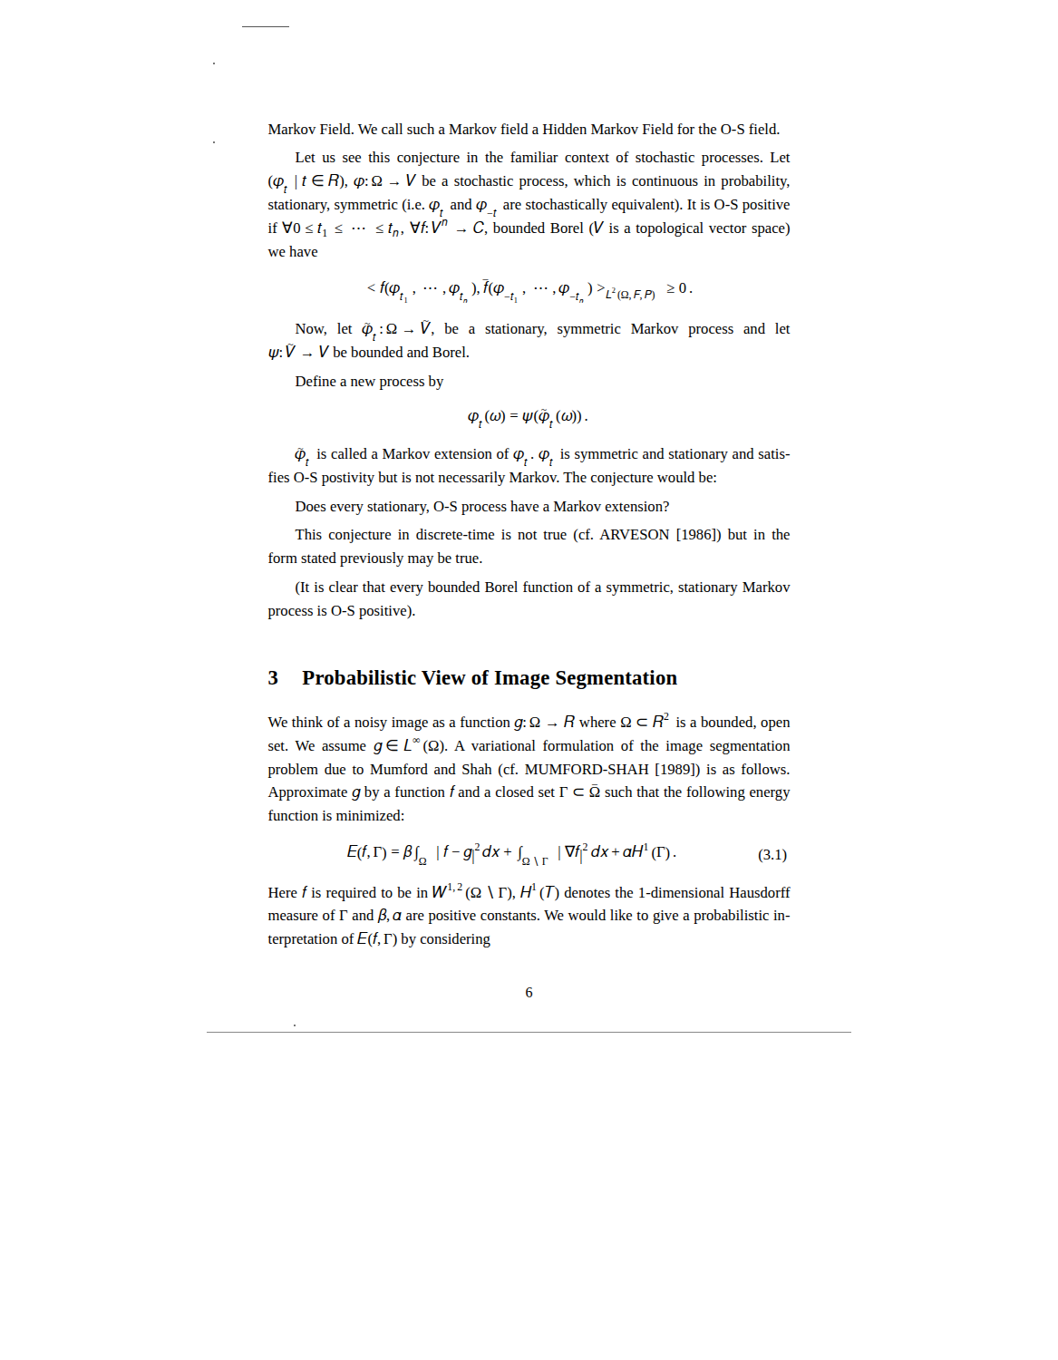Markov Field. We call such a Markov field a Hidden Markov Field for the O-S field.
Let us see this conjecture in the familiar context of stochastic processes. Let (φt|t∈R), φ:Ω→V be a stochastic process, which is continuous in probability, stationary, symmetric (i.e. φt and φ−t are stochastically equivalent). It is O-S positive if ∀0≤t1≤⋯≤tn, ∀f:Vn→C, bounded Borel (V is a topological vector space) we have
< f(φt1,⋯,φtn) , f¯(φ−t1,⋯,φ−tn) >L2(Ω,F,P) ≥0.
Now, let φ~t:Ω→V~, be a stationary, symmetric Markov process and let ψ:V~→V be bounded and Borel.
Define a new process by
φt(ω) = ψ(φ~t(ω)).
φ~t is called a Markov extension of φt. φt is symmetric and stationary and satisfies O-S postivity but is not necessarily Markov. The conjecture would be:
Does every stationary, O-S process have a Markov extension?
This conjecture in discrete-time is not true (cf. ARVESON [1986]) but in the form stated previously may be true.
(It is clear that every bounded Borel function of a symmetric, stationary Markov process is O-S positive).
3 Probabilistic View of Image Segmentation
We think of a noisy image as a function g:Ω→R where Ω⊂R2 is a bounded, open set. We assume g∈L∞(Ω). A variational formulation of the image segmentation problem due to Mumford and Shah (cf. MUMFORD-SHAH [1989]) is as follows. Approximate g by a function f and a closed set Γ⊂Ω¯ such that the following energy function is minimized:
(3.1) E(f,Γ) = β ∫Ω |f−g|2dx + ∫Ω∖Γ |∇f|2dx + αH1(Γ).
Here f is required to be in W1,2(Ω∖Γ), H1(T) denotes the 1-dimensional Hausdorff measure of Γ and β,α are positive constants. We would like to give a probabilistic interpretation of E(f,Γ) by considering
6